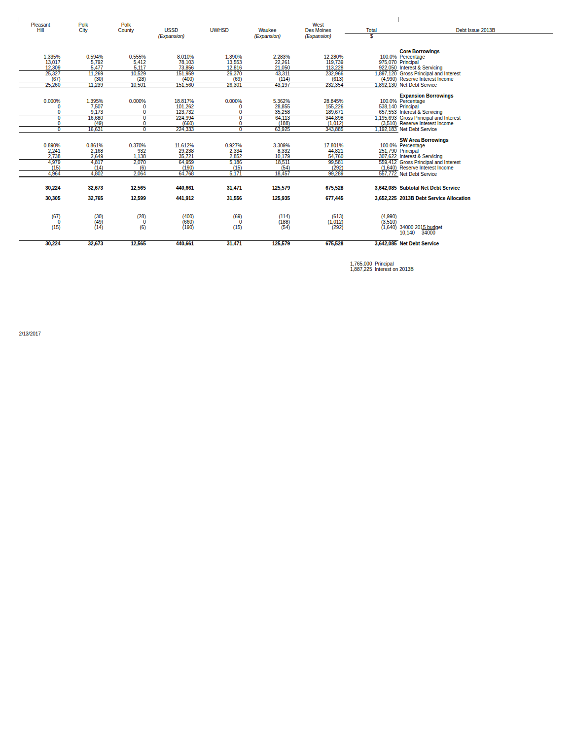| Pleasant | Polk | Polk | | | | West | | |
| Hill | City | County | USSD | UWHSD | Waukee | Des Moines | Total | Debt Issue 2013B |
| | | | (Expansion) | | (Expansion) | (Expansion) | $ | |
| | Core Borrowings |
| 1.335% | 0.594% | 0.555% | 8.010% | 1.390% | 2.283% | 12.280% | 100.0% | Percentage |
| 13,017 | 5,792 | 5,412 | 78,103 | 13,553 | 22,261 | 119,739 | 975,070 | Principal |
| 12,309 | 5,477 | 5,117 | 73,856 | 12,816 | 21,050 | 113,228 | 922,050 | Interest & Servicing |
| 25,327 | 11,269 | 10,529 | 151,959 | 26,370 | 43,311 | 232,966 | 1,897,120 | Gross Principal and Interest |
| (67) | (30) | (28) | (400) | (69) | (114) | (613) | (4,990) | Reserve Interest Income |
| 25,260 | 11,239 | 10,501 | 151,560 | 26,301 | 43,197 | 232,354 | 1,892,130 | Net Debt Service |
| | Expansion Borrowings |
| 0.000% | 1.395% | 0.000% | 18.817% | 0.000% | 5.362% | 28.845% | 100.0% | Percentage |
| 0 | 7,507 | 0 | 101,262 | 0 | 28,855 | 155,226 | 538,140 | Principal |
| 0 | 9,173 | 0 | 123,732 | 0 | 35,258 | 189,671 | 657,553 | Interest & Servicing |
| 0 | 16,680 | 0 | 224,994 | 0 | 64,113 | 344,898 | 1,195,693 | Gross Principal and Interest |
| 0 | (49) | 0 | (660) | 0 | (188) | (1,012) | (3,510) | Reserve Interest Income |
| 0 | 16,631 | 0 | 224,333 | 0 | 63,925 | 343,885 | 1,192,183 | Net Debt Service |
| | SW Area Borrowings |
| 0.890% | 0.861% | 0.370% | 11.612% | 0.927% | 3.309% | 17.801% | 100.0% | Percentage |
| 2,241 | 2,168 | 932 | 29,238 | 2,334 | 8,332 | 44,821 | 251,790 | Principal |
| 2,738 | 2,649 | 1,138 | 35,721 | 2,852 | 10,179 | 54,760 | 307,622 | Interest & Servicing |
| 4,979 | 4,817 | 2,070 | 64,959 | 5,186 | 18,511 | 99,581 | 559,412 | Gross Principal and Interest |
| (15) | (14) | (6) | (190) | (15) | (54) | (292) | (1,640) | Reserve Interest Income |
| 4,964 | 4,802 | 2,064 | 64,768 | 5,171 | 18,457 | 99,289 | 557,772 | Net Debt Service |
| 30,224 | 32,673 | 12,565 | 440,661 | 31,471 | 125,579 | 675,528 | 3,642,085 | Subtotal Net Debt Service |
| 30,305 | 32,765 | 12,599 | 441,912 | 31,556 | 125,935 | 677,445 | 3,652,225 | 2013B Debt Service Allocation |
| (67) | (30) | (28) | (400) | (69) | (114) | (613) | (4,990) | |
| 0 | (49) | 0 | (660) | 0 | (188) | (1,012) | (3,510) | |
| (15) | (14) | (6) | (190) | (15) | (54) | (292) | (1,640) | 34000 2015 budget |
| | 10,140 34000 |
| 30,224 | 32,673 | 12,565 | 440,661 | 31,471 | 125,579 | 675,528 | 3,642,085 | Net Debt Service |
1,765,000 Principal
1,887,225 Interest on 2013B
2/13/2017